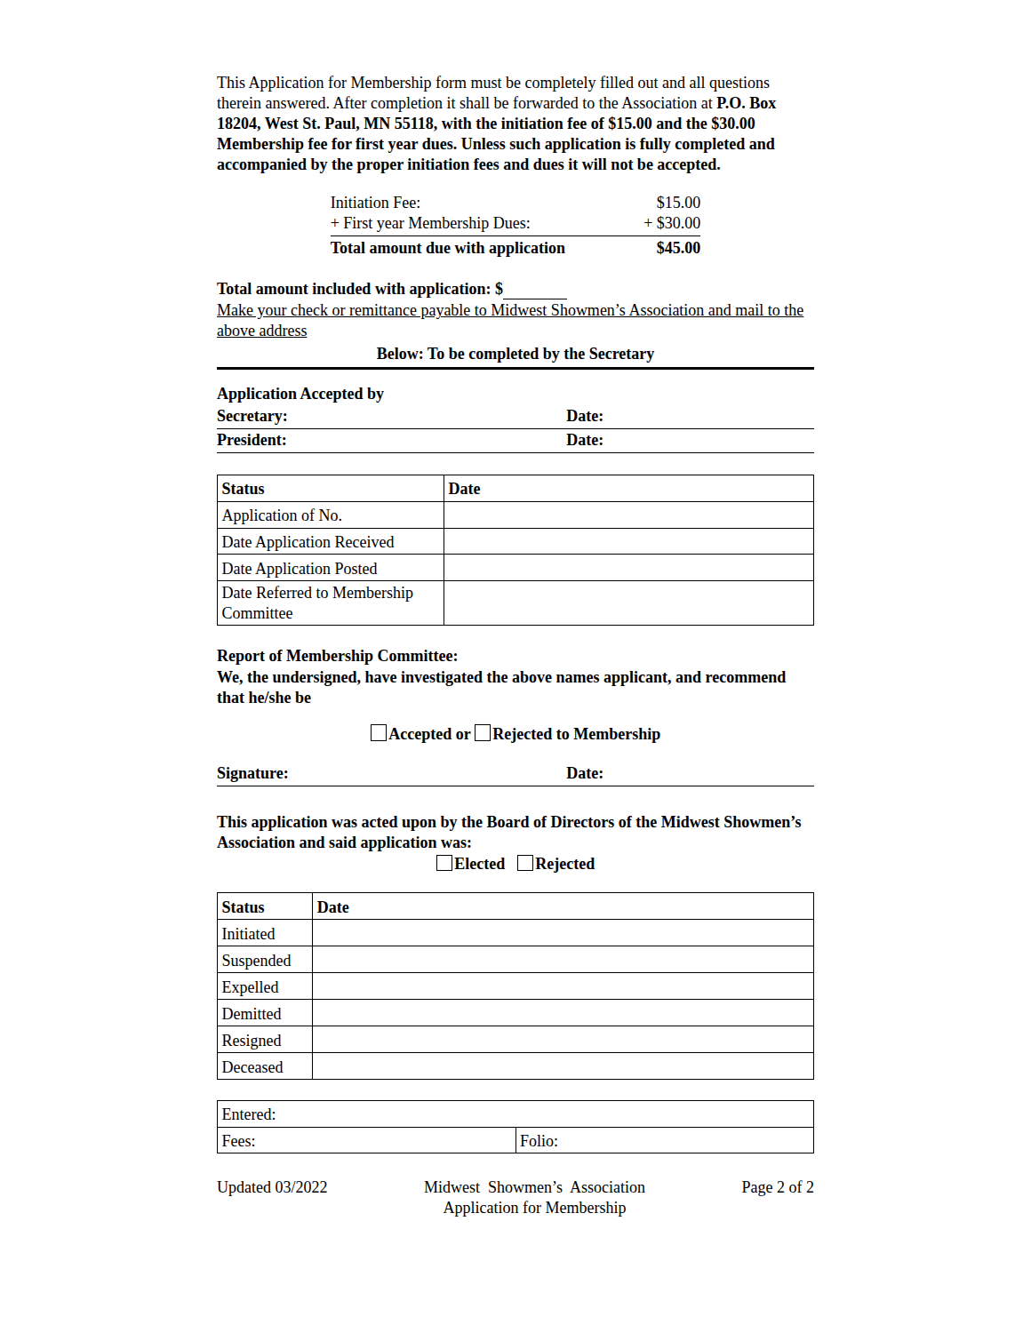This Application for Membership form must be completely filled out and all questions therein answered. After completion it shall be forwarded to the Association at P.O. Box 18204, West St. Paul, MN 55118, with the initiation fee of $15.00 and the $30.00 Membership fee for first year dues. Unless such application is fully completed and accompanied by the proper initiation fees and dues it will not be accepted.
| Initiation Fee: | $15.00 |
| + First year Membership Dues: | + $30.00 |
| Total amount due with application | $45.00 |
Total amount included with application: $
Make your check or remittance payable to Midwest Showmen’s Association and mail to the above address
Below: To be completed by the Secretary
Application Accepted by
| Secretary: | Date: |
| President: | Date: |
| Status | Date |
| --- | --- |
| Application of No. | |
| Date Application Received | |
| Date Application Posted | |
| Date Referred to Membership Committee | |
Report of Membership Committee:
We, the undersigned, have investigated the above names applicant, and recommend that he/she be
Accepted or Rejected to Membership
| Signature: | Date: |
This application was acted upon by the Board of Directors of the Midwest Showmen’s Association and said application was:
Elected Rejected
| Status | Date |
| --- | --- |
| Initiated | |
| Suspended | |
| Expelled | |
| Demitted | |
| Resigned | |
| Deceased | |
| Entered: |
| Fees: | Folio: |
Updated 03/2022
Midwest Showmen’s Association
Application for Membership
Page 2 of 2